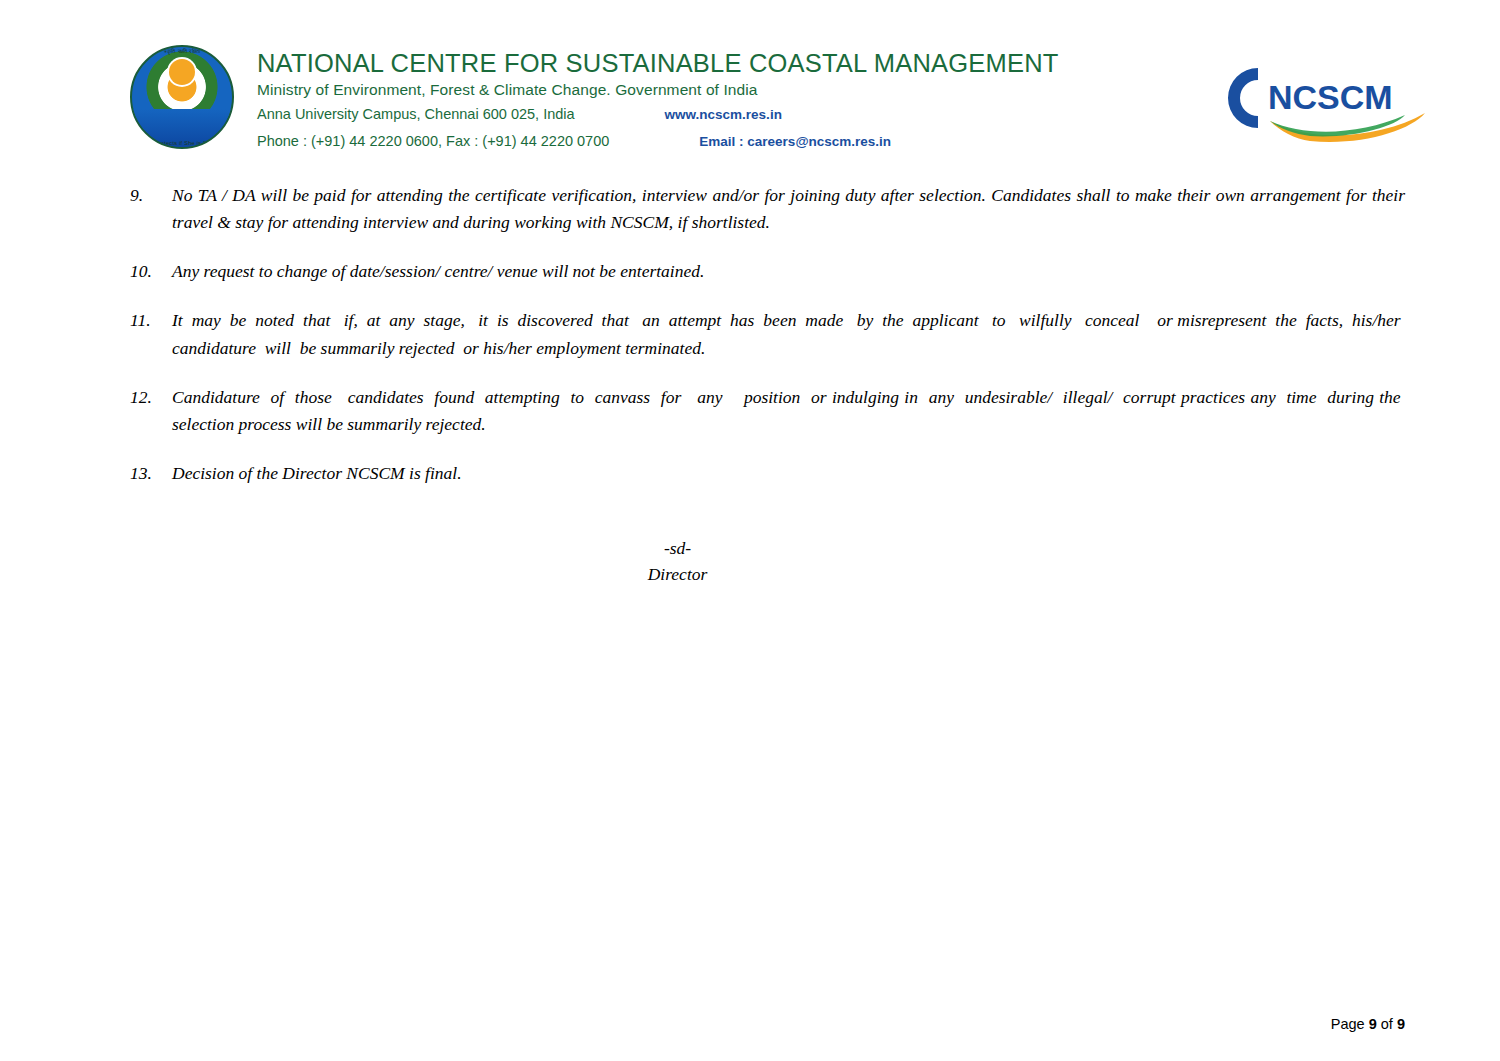प्रकृति रक्षति रक्षिता
Nature Protects if She is Protected
NATIONAL CENTRE FOR SUSTAINABLE COASTAL MANAGEMENT
Ministry of Environment, Forest & Climate Change. Government of India
Anna University Campus, Chennai 600 025, India
www.ncscm.res.in
Phone : (+91) 44 2220 0600, Fax : (+91) 44 2220 0700
Email : careers@ncscm.res.in
NCSCM
9. No TA / DA will be paid for attending the certificate verification, interview and/or for joining duty after selection. Candidates shall to make their own arrangement for their travel & stay for attending interview and during working with NCSCM, if shortlisted.
10. Any request to change of date/session/ centre/ venue will not be entertained.
11. It may be noted that if, at any stage, it is discovered that an attempt has been made by the applicant to wilfully conceal or misrepresent the facts, his/her candidature will be summarily rejected or his/her employment terminated.
12. Candidature of those candidates found attempting to canvass for any position or indulging in any undesirable/ illegal/ corrupt practices any time during the selection process will be summarily rejected.
13. Decision of the Director NCSCM is final.
-sd-
Director
Page 9 of 9